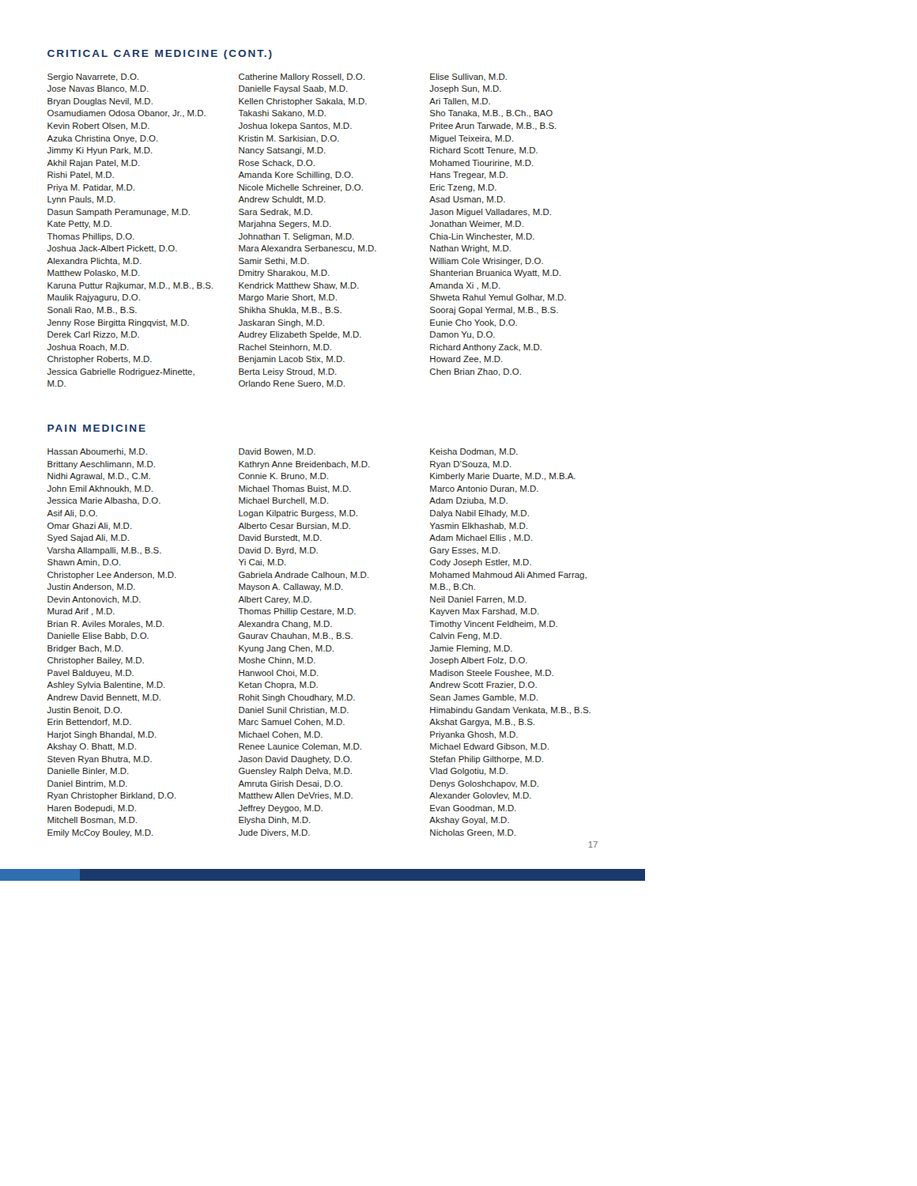Critical Care Medicine (cont.)
Sergio Navarrete, D.O.
Jose Navas Blanco, M.D.
Bryan Douglas Nevil, M.D.
Osamudiamen Odosa Obanor, Jr., M.D.
Kevin Robert Olsen, M.D.
Azuka Christina Onye, D.O.
Jimmy Ki Hyun Park, M.D.
Akhil Rajan Patel, M.D.
Rishi Patel, M.D.
Priya M. Patidar, M.D.
Lynn Pauls, M.D.
Dasun Sampath Peramunage, M.D.
Kate Petty, M.D.
Thomas Phillips, D.O.
Joshua Jack-Albert Pickett, D.O.
Alexandra Plichta, M.D.
Matthew Polasko, M.D.
Karuna Puttur Rajkumar, M.D., M.B., B.S.
Maulik Rajyaguru, D.O.
Sonali Rao, M.B., B.S.
Jenny Rose Birgitta Ringqvist, M.D.
Derek Carl Rizzo, M.D.
Joshua Roach, M.D.
Christopher Roberts, M.D.
Jessica Gabrielle Rodriguez-Minette, M.D.
Catherine Mallory Rossell, D.O.
Danielle Faysal Saab, M.D.
Kellen Christopher Sakala, M.D.
Takashi Sakano, M.D.
Joshua Iokepa Santos, M.D.
Kristin M. Sarkisian, D.O.
Nancy Satsangi, M.D.
Rose Schack, D.O.
Amanda Kore Schilling, D.O.
Nicole Michelle Schreiner, D.O.
Andrew Schuldt, M.D.
Sara Sedrak, M.D.
Marjahna Segers, M.D.
Johnathan T. Seligman, M.D.
Mara Alexandra Serbanescu, M.D.
Samir Sethi, M.D.
Dmitry Sharakou, M.D.
Kendrick Matthew Shaw, M.D.
Margo Marie Short, M.D.
Shikha Shukla, M.B., B.S.
Jaskaran Singh, M.D.
Audrey Elizabeth Spelde, M.D.
Rachel Steinhorn, M.D.
Benjamin Lacob Stix, M.D.
Berta Leisy Stroud, M.D.
Orlando Rene Suero, M.D.
Elise Sullivan, M.D.
Joseph Sun, M.D.
Ari Tallen, M.D.
Sho Tanaka, M.B., B.Ch., BAO
Pritee Arun Tarwade, M.B., B.S.
Miguel Teixeira, M.D.
Richard Scott Tenure, M.D.
Mohamed Tiouririne, M.D.
Hans Tregear, M.D.
Eric Tzeng, M.D.
Asad Usman, M.D.
Jason Miguel Valladares, M.D.
Jonathan Weimer, M.D.
Chia-Lin Winchester, M.D.
Nathan Wright, M.D.
William Cole Wrisinger, D.O.
Shanterian Bruanica Wyatt, M.D.
Amanda Xi , M.D.
Shweta Rahul Yemul Golhar, M.D.
Sooraj Gopal Yermal, M.B., B.S.
Eunie Cho Yook, D.O.
Damon Yu, D.O.
Richard Anthony Zack, M.D.
Howard Zee, M.D.
Chen Brian Zhao, D.O.
Pain Medicine
Hassan Aboumerhi, M.D.
Brittany Aeschlimann, M.D.
Nidhi Agrawal, M.D., C.M.
John Emil Akhnoukh, M.D.
Jessica Marie Albasha, D.O.
Asif Ali, D.O.
Omar Ghazi Ali, M.D.
Syed Sajad Ali, M.D.
Varsha Allampalli, M.B., B.S.
Shawn Amin, D.O.
Christopher Lee Anderson, M.D.
Justin Anderson, M.D.
Devin Antonovich, M.D.
Murad Arif , M.D.
Brian R. Aviles Morales, M.D.
Danielle Elise Babb, D.O.
Bridger Bach, M.D.
Christopher Bailey, M.D.
Pavel Balduyeu, M.D.
Ashley Sylvia Balentine, M.D.
Andrew David Bennett, M.D.
Justin Benoit, D.O.
Erin Bettendorf, M.D.
Harjot Singh Bhandal, M.D.
Akshay O. Bhatt, M.D.
Steven Ryan Bhutra, M.D.
Danielle Binler, M.D.
Daniel Bintrim, M.D.
Ryan Christopher Birkland, D.O.
Haren Bodepudi, M.D.
Mitchell Bosman, M.D.
Emily McCoy Bouley, M.D.
David Bowen, M.D.
Kathryn Anne Breidenbach, M.D.
Connie K. Bruno, M.D.
Michael Thomas Buist, M.D.
Michael Burchell, M.D.
Logan Kilpatric Burgess, M.D.
Alberto Cesar Bursian, M.D.
David Burstedt, M.D.
David D. Byrd, M.D.
Yi Cai, M.D.
Gabriela Andrade Calhoun, M.D.
Mayson A. Callaway, M.D.
Albert Carey, M.D.
Thomas Phillip Cestare, M.D.
Alexandra Chang, M.D.
Gaurav Chauhan, M.B., B.S.
Kyung Jang Chen, M.D.
Moshe Chinn, M.D.
Hanwool Choi, M.D.
Ketan Chopra, M.D.
Rohit Singh Choudhary, M.D.
Daniel Sunil Christian, M.D.
Marc Samuel Cohen, M.D.
Michael Cohen, M.D.
Renee Launice Coleman, M.D.
Jason David Daughety, D.O.
Guensley Ralph Delva, M.D.
Amruta Girish Desai, D.O.
Matthew Allen DeVries, M.D.
Jeffrey Deygoo, M.D.
Elysha Dinh, M.D.
Jude Divers, M.D.
Keisha Dodman, M.D.
Ryan D’Souza, M.D.
Kimberly Marie Duarte, M.D., M.B.A.
Marco Antonio Duran, M.D.
Adam Dziuba, M.D.
Dalya Nabil Elhady, M.D.
Yasmin Elkhashab, M.D.
Adam Michael Ellis , M.D.
Gary Esses, M.D.
Cody Joseph Estler, M.D.
Mohamed Mahmoud Ali Ahmed Farrag, M.B., B.Ch.
Neil Daniel Farren, M.D.
Kayven Max Farshad, M.D.
Timothy Vincent Feldheim, M.D.
Calvin Feng, M.D.
Jamie Fleming, M.D.
Joseph Albert Folz, D.O.
Madison Steele Foushee, M.D.
Andrew Scott Frazier, D.O.
Sean James Gamble, M.D.
Himabindu Gandam Venkata, M.B., B.S.
Akshat Gargya, M.B., B.S.
Priyanka Ghosh, M.D.
Michael Edward Gibson, M.D.
Stefan Philip Gilthorpe, M.D.
Vlad Golgotiu, M.D.
Denys Goloshchapov, M.D.
Alexander Golovlev, M.D.
Evan Goodman, M.D.
Akshay Goyal, M.D.
Nicholas Green, M.D.
17